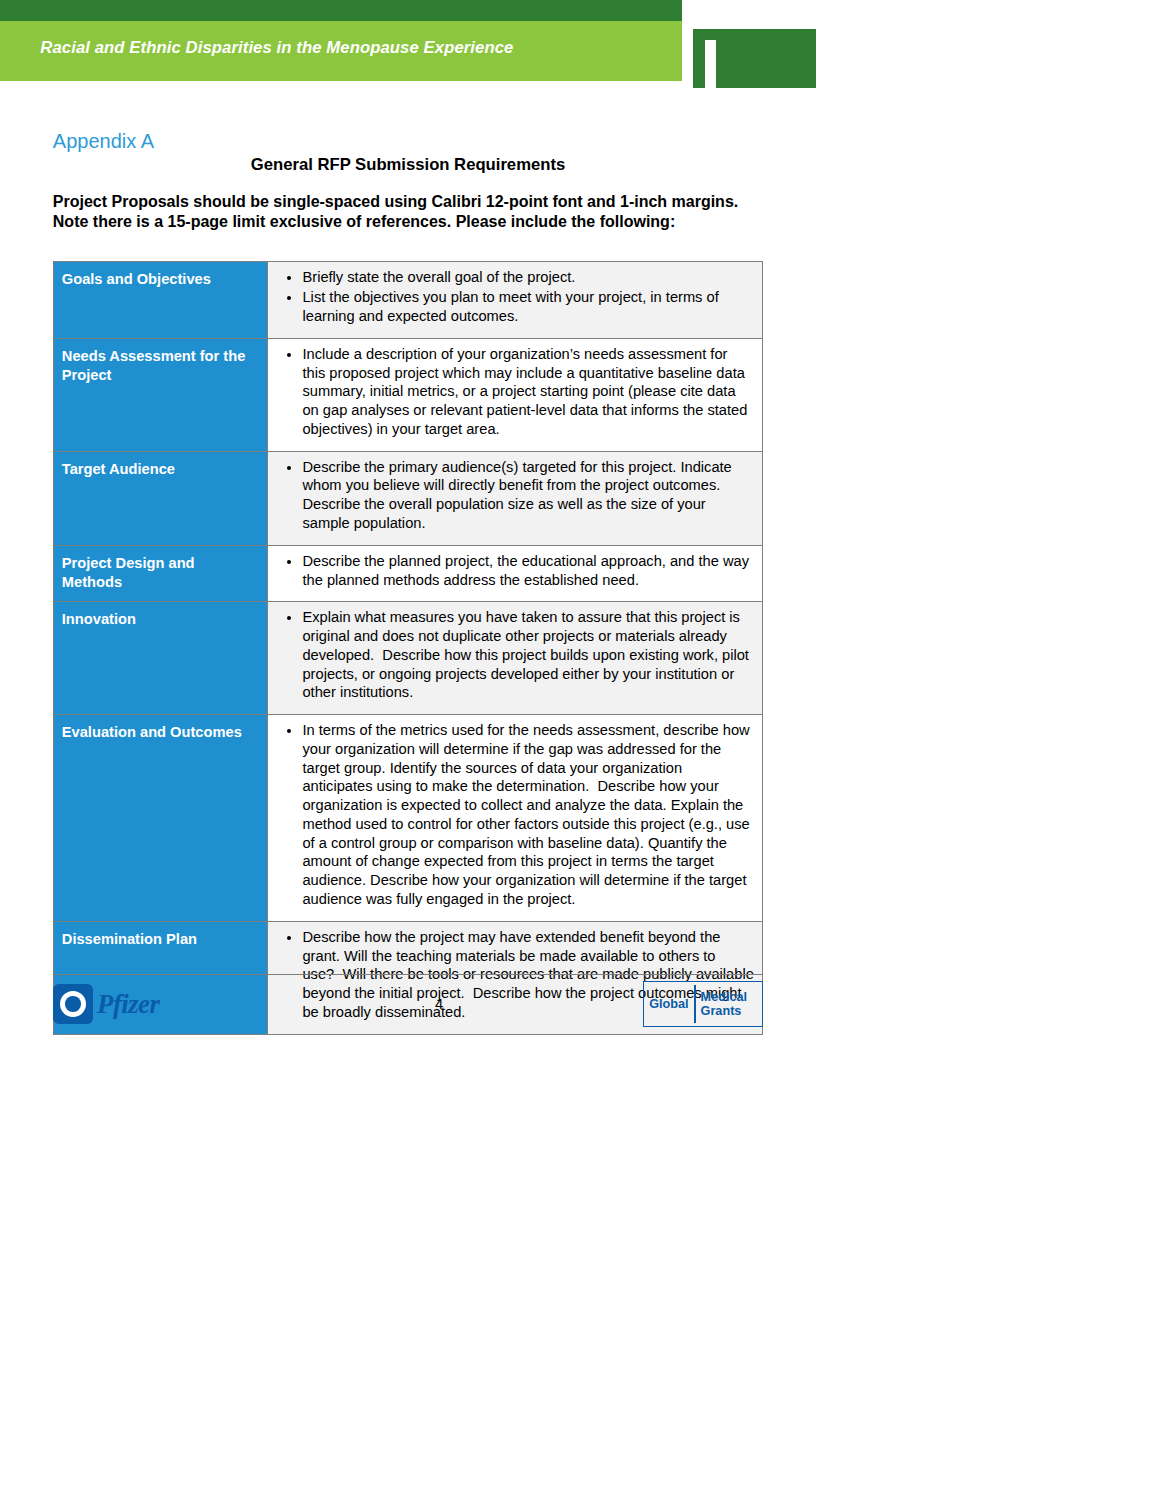Racial and Ethnic Disparities in the Menopause Experience
Appendix A
General RFP Submission Requirements
Project Proposals should be single-spaced using Calibri 12-point font and 1-inch margins. Note there is a 15-page limit exclusive of references. Please include the following:
| Goals and Objectives | Briefly state the overall goal of the project. List the objectives you plan to meet with your project, in terms of learning and expected outcomes. |
| Needs Assessment for the Project | Include a description of your organization’s needs assessment for this proposed project which may include a quantitative baseline data summary, initial metrics, or a project starting point (please cite data on gap analyses or relevant patient-level data that informs the stated objectives) in your target area. |
| Target Audience | Describe the primary audience(s) targeted for this project. Indicate whom you believe will directly benefit from the project outcomes. Describe the overall population size as well as the size of your sample population. |
| Project Design and Methods | Describe the planned project, the educational approach, and the way the planned methods address the established need. |
| Innovation | Explain what measures you have taken to assure that this project is original and does not duplicate other projects or materials already developed. Describe how this project builds upon existing work, pilot projects, or ongoing projects developed either by your institution or other institutions. |
| Evaluation and Outcomes | In terms of the metrics used for the needs assessment, describe how your organization will determine if the gap was addressed for the target group. Identify the sources of data your organization anticipates using to make the determination. Describe how your organization is expected to collect and analyze the data. Explain the method used to control for other factors outside this project (e.g., use of a control group or comparison with baseline data). Quantify the amount of change expected from this project in terms the target audience. Describe how your organization will determine if the target audience was fully engaged in the project. |
| Dissemination Plan | Describe how the project may have extended benefit beyond the grant. Will the teaching materials be made available to others to use? Will there be tools or resources that are made publicly available beyond the initial project. Describe how the project outcomes might be broadly disseminated. |
Pfizer
4
Global
Medical
Grants